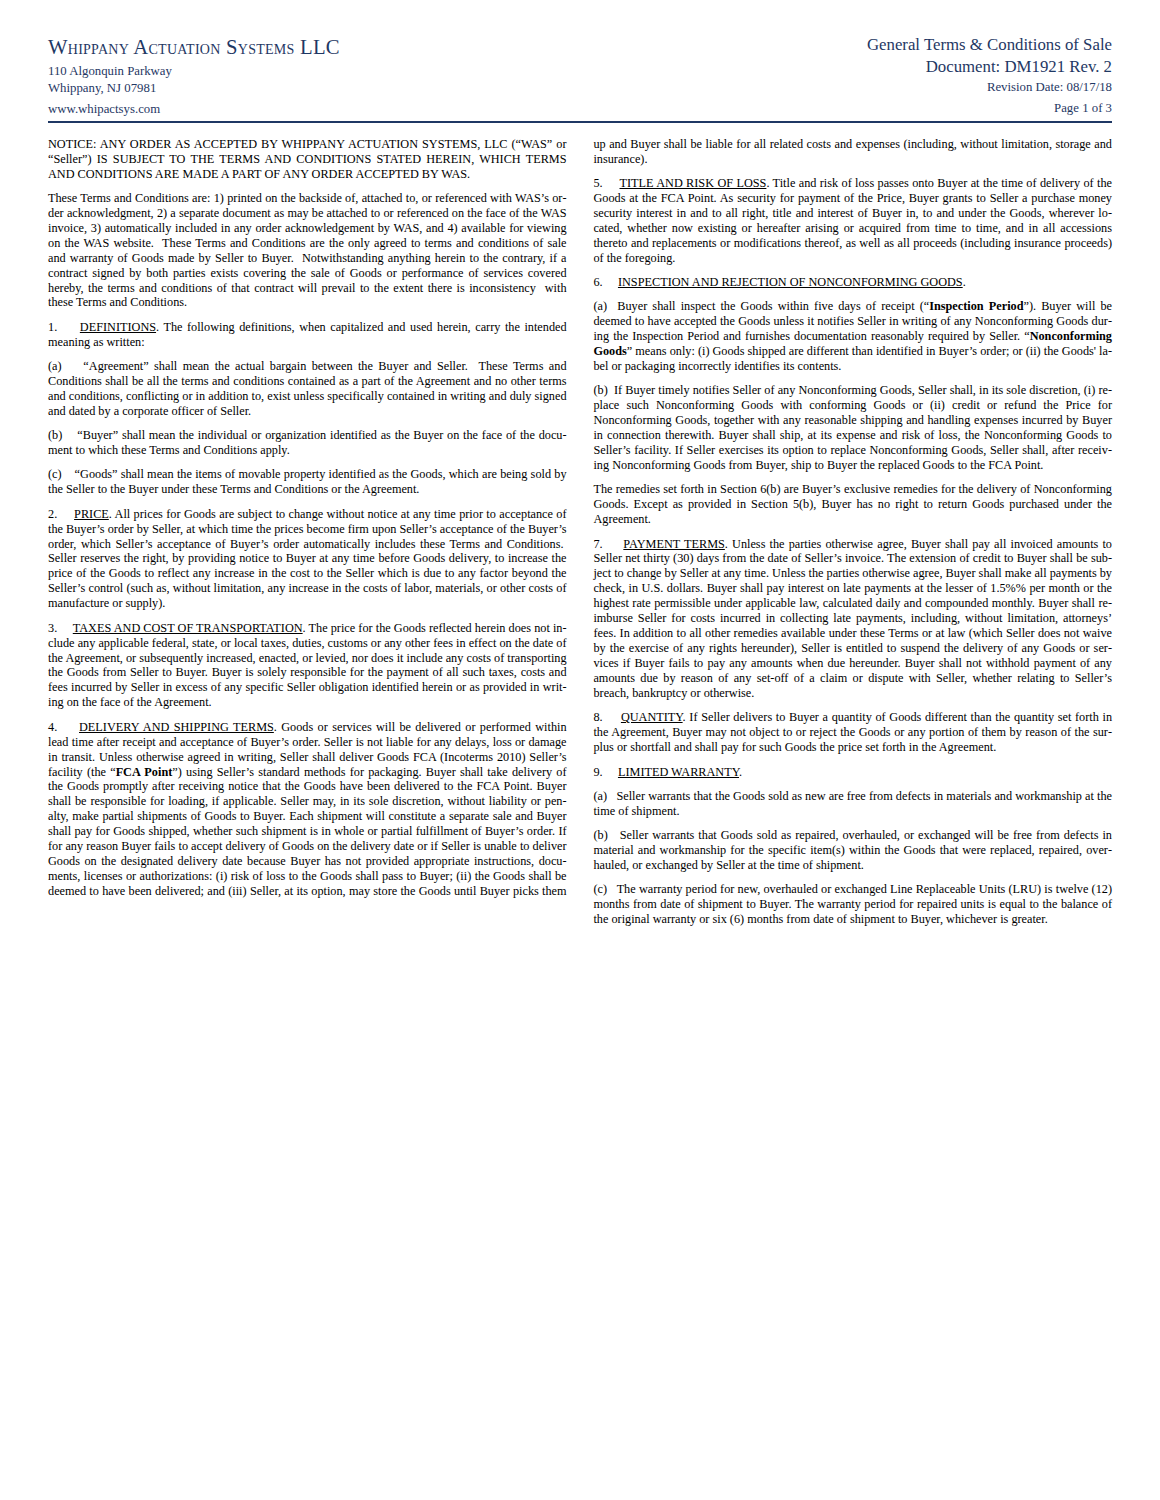Whippany Actuation Systems LLC
110 Algonquin Parkway
Whippany, NJ 07981
www.whipactsys.com
General Terms & Conditions of Sale
Document: DM1921 Rev. 2
Revision Date: 08/17/18
Page 1 of 3
NOTICE: ANY ORDER AS ACCEPTED BY WHIPPANY ACTUATION SYSTEMS, LLC (“WAS” or “Seller”) IS SUBJECT TO THE TERMS AND CONDITIONS STATED HEREIN, WHICH TERMS AND CONDITIONS ARE MADE A PART OF ANY ORDER ACCEPTED BY WAS.
These Terms and Conditions are: 1) printed on the backside of, attached to, or referenced with WAS’s order acknowledgment, 2) a separate document as may be attached to or referenced on the face of the WAS invoice, 3) automatically included in any order acknowledgement by WAS, and 4) available for viewing on the WAS website. These Terms and Conditions are the only agreed to terms and conditions of sale and warranty of Goods made by Seller to Buyer. Notwithstanding anything herein to the contrary, if a contract signed by both parties exists covering the sale of Goods or performance of services covered hereby, the terms and conditions of that contract will prevail to the extent there is inconsistency with these Terms and Conditions.
1. DEFINITIONS. The following definitions, when capitalized and used herein, carry the intended meaning as written:
(a) “Agreement” shall mean the actual bargain between the Buyer and Seller. These Terms and Conditions shall be all the terms and conditions contained as a part of the Agreement and no other terms and conditions, conflicting or in addition to, exist unless specifically contained in writing and duly signed and dated by a corporate officer of Seller.
(b) “Buyer” shall mean the individual or organization identified as the Buyer on the face of the document to which these Terms and Conditions apply.
(c) “Goods” shall mean the items of movable property identified as the Goods, which are being sold by the Seller to the Buyer under these Terms and Conditions or the Agreement.
2. PRICE. All prices for Goods are subject to change without notice at any time prior to acceptance of the Buyer’s order by Seller, at which time the prices become firm upon Seller’s acceptance of the Buyer’s order, which Seller’s acceptance of Buyer’s order automatically includes these Terms and Conditions. Seller reserves the right, by providing notice to Buyer at any time before Goods delivery, to increase the price of the Goods to reflect any increase in the cost to the Seller which is due to any factor beyond the Seller’s control (such as, without limitation, any increase in the costs of labor, materials, or other costs of manufacture or supply).
3. TAXES AND COST OF TRANSPORTATION. The price for the Goods reflected herein does not include any applicable federal, state, or local taxes, duties, customs or any other fees in effect on the date of the Agreement, or subsequently increased, enacted, or levied, nor does it include any costs of transporting the Goods from Seller to Buyer. Buyer is solely responsible for the payment of all such taxes, costs and fees incurred by Seller in excess of any specific Seller obligation identified herein or as provided in writing on the face of the Agreement.
4. DELIVERY AND SHIPPING TERMS. Goods or services will be delivered or performed within lead time after receipt and acceptance of Buyer’s order. Seller is not liable for any delays, loss or damage in transit. Unless otherwise agreed in writing, Seller shall deliver Goods FCA (Incoterms 2010) Seller’s facility (the “FCA Point”) using Seller’s standard methods for packaging. Buyer shall take delivery of the Goods promptly after receiving notice that the Goods have been delivered to the FCA Point. Buyer shall be responsible for loading, if applicable. Seller may, in its sole discretion, without liability or penalty, make partial shipments of Goods to Buyer. Each shipment will constitute a separate sale and Buyer shall pay for Goods shipped, whether such shipment is in whole or partial fulfillment of Buyer’s order. If for any reason Buyer fails to accept delivery of Goods on the delivery date or if Seller is unable to deliver Goods on the designated delivery date because Buyer has not provided appropriate instructions, documents, licenses or authorizations: (i) risk of loss to the Goods shall pass to Buyer; (ii) the Goods shall be deemed to have been delivered; and (iii) Seller, at its option, may store the Goods until Buyer picks them up and Buyer shall be liable for all related costs and expenses (including, without limitation, storage and insurance).
5. TITLE AND RISK OF LOSS. Title and risk of loss passes onto Buyer at the time of delivery of the Goods at the FCA Point. As security for payment of the Price, Buyer grants to Seller a purchase money security interest in and to all right, title and interest of Buyer in, to and under the Goods, wherever located, whether now existing or hereafter arising or acquired from time to time, and in all accessions thereto and replacements or modifications thereof, as well as all proceeds (including insurance proceeds) of the foregoing.
6. INSPECTION AND REJECTION OF NONCONFORMING GOODS.
(a) Buyer shall inspect the Goods within five days of receipt (“Inspection Period”). Buyer will be deemed to have accepted the Goods unless it notifies Seller in writing of any Nonconforming Goods during the Inspection Period and furnishes documentation reasonably required by Seller. “Nonconforming Goods” means only: (i) Goods shipped are different than identified in Buyer’s order; or (ii) the Goods' label or packaging incorrectly identifies its contents.
(b) If Buyer timely notifies Seller of any Nonconforming Goods, Seller shall, in its sole discretion, (i) replace such Nonconforming Goods with conforming Goods or (ii) credit or refund the Price for Nonconforming Goods, together with any reasonable shipping and handling expenses incurred by Buyer in connection therewith. Buyer shall ship, at its expense and risk of loss, the Nonconforming Goods to Seller’s facility. If Seller exercises its option to replace Nonconforming Goods, Seller shall, after receiving Nonconforming Goods from Buyer, ship to Buyer the replaced Goods to the FCA Point.
The remedies set forth in Section 6(b) are Buyer’s exclusive remedies for the delivery of Nonconforming Goods. Except as provided in Section 5(b), Buyer has no right to return Goods purchased under the Agreement.
7. PAYMENT TERMS. Unless the parties otherwise agree, Buyer shall pay all invoiced amounts to Seller net thirty (30) days from the date of Seller’s invoice. The extension of credit to Buyer shall be subject to change by Seller at any time. Unless the parties otherwise agree, Buyer shall make all payments by check, in U.S. dollars. Buyer shall pay interest on late payments at the lesser of 1.5%% per month or the highest rate permissible under applicable law, calculated daily and compounded monthly. Buyer shall reimburse Seller for costs incurred in collecting late payments, including, without limitation, attorneys’ fees. In addition to all other remedies available under these Terms or at law (which Seller does not waive by the exercise of any rights hereunder), Seller is entitled to suspend the delivery of any Goods or services if Buyer fails to pay any amounts when due hereunder. Buyer shall not withhold payment of any amounts due by reason of any set-off of a claim or dispute with Seller, whether relating to Seller’s breach, bankruptcy or otherwise.
8. QUANTITY. If Seller delivers to Buyer a quantity of Goods different than the quantity set forth in the Agreement, Buyer may not object to or reject the Goods or any portion of them by reason of the surplus or shortfall and shall pay for such Goods the price set forth in the Agreement.
9. LIMITED WARRANTY.
(a) Seller warrants that the Goods sold as new are free from defects in materials and workmanship at the time of shipment.
(b) Seller warrants that Goods sold as repaired, overhauled, or exchanged will be free from defects in material and workmanship for the specific item(s) within the Goods that were replaced, repaired, overhauled, or exchanged by Seller at the time of shipment.
(c) The warranty period for new, overhauled or exchanged Line Replaceable Units (LRU) is twelve (12) months from date of shipment to Buyer. The warranty period for repaired units is equal to the balance of the original warranty or six (6) months from date of shipment to Buyer, whichever is greater.